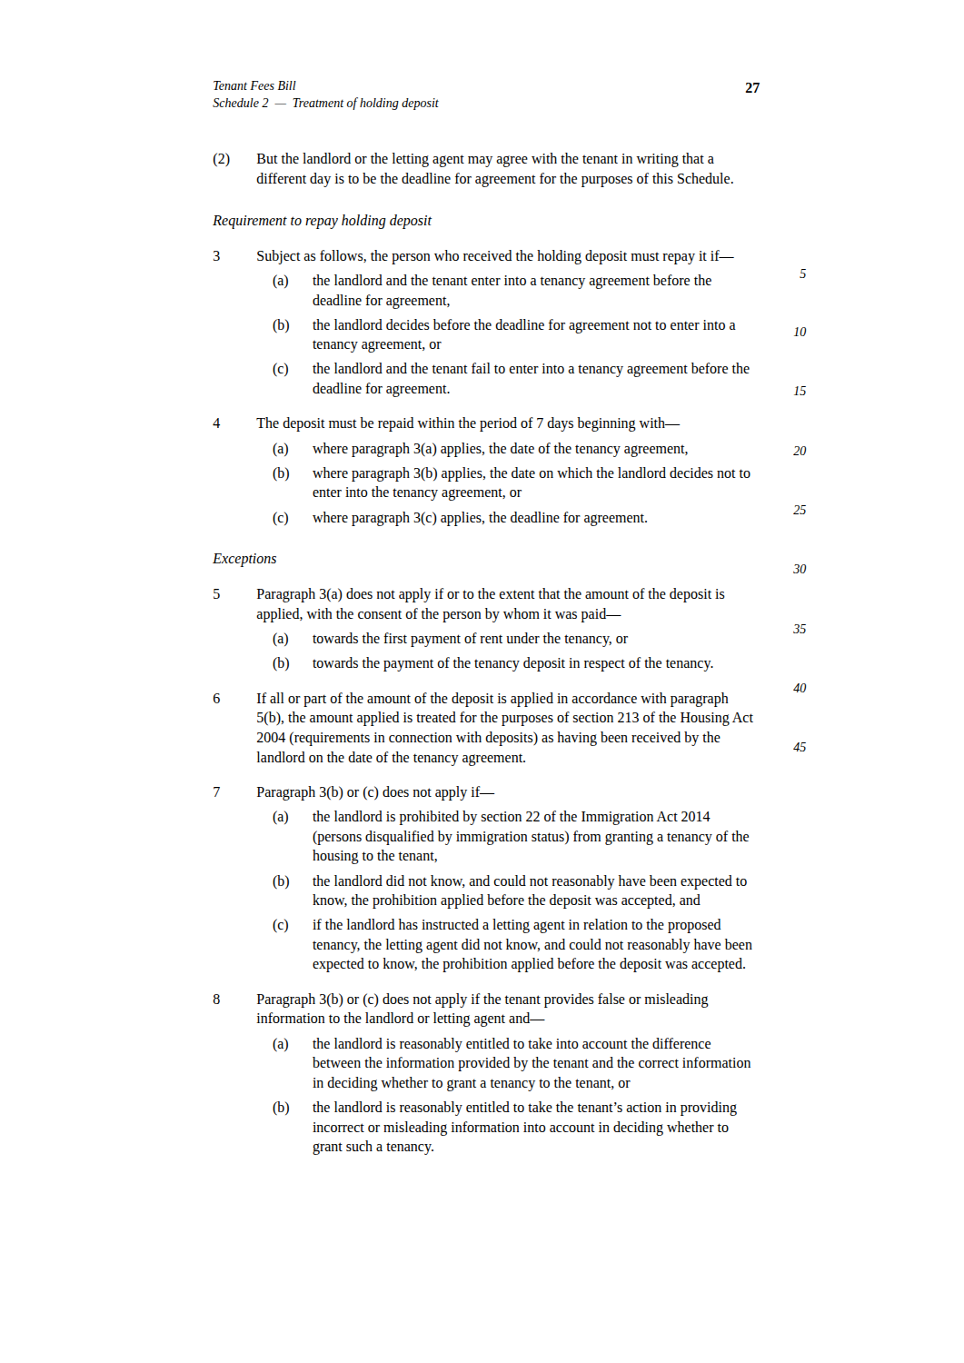Tenant Fees Bill
Schedule 2 — Treatment of holding deposit
27
5 10 15 20 25 30 35 40 45
(2)
But the landlord or the letting agent may agree with the tenant in writing that a different day is to be the deadline for agreement for the purposes of this Schedule.
Requirement to repay holding deposit
3
Subject as follows, the person who received the holding deposit must repay it if—
(a) the landlord and the tenant enter into a tenancy agreement before the deadline for agreement,
(b) the landlord decides before the deadline for agreement not to enter into a tenancy agreement, or
(c) the landlord and the tenant fail to enter into a tenancy agreement before the deadline for agreement.
4
The deposit must be repaid within the period of 7 days beginning with—
(a) where paragraph 3(a) applies, the date of the tenancy agreement,
(b) where paragraph 3(b) applies, the date on which the landlord decides not to enter into the tenancy agreement, or
(c) where paragraph 3(c) applies, the deadline for agreement.
Exceptions
5
Paragraph 3(a) does not apply if or to the extent that the amount of the deposit is applied, with the consent of the person by whom it was paid—
(a) towards the first payment of rent under the tenancy, or
(b) towards the payment of the tenancy deposit in respect of the tenancy.
6
If all or part of the amount of the deposit is applied in accordance with paragraph 5(b), the amount applied is treated for the purposes of section 213 of the Housing Act 2004 (requirements in connection with deposits) as having been received by the landlord on the date of the tenancy agreement.
7
Paragraph 3(b) or (c) does not apply if—
(a) the landlord is prohibited by section 22 of the Immigration Act 2014 (persons disqualified by immigration status) from granting a tenancy of the housing to the tenant,
(b) the landlord did not know, and could not reasonably have been expected to know, the prohibition applied before the deposit was accepted, and
(c) if the landlord has instructed a letting agent in relation to the proposed tenancy, the letting agent did not know, and could not reasonably have been expected to know, the prohibition applied before the deposit was accepted.
8
Paragraph 3(b) or (c) does not apply if the tenant provides false or misleading information to the landlord or letting agent and—
(a) the landlord is reasonably entitled to take into account the difference between the information provided by the tenant and the correct information in deciding whether to grant a tenancy to the tenant, or
(b) the landlord is reasonably entitled to take the tenant’s action in providing incorrect or misleading information into account in deciding whether to grant such a tenancy.